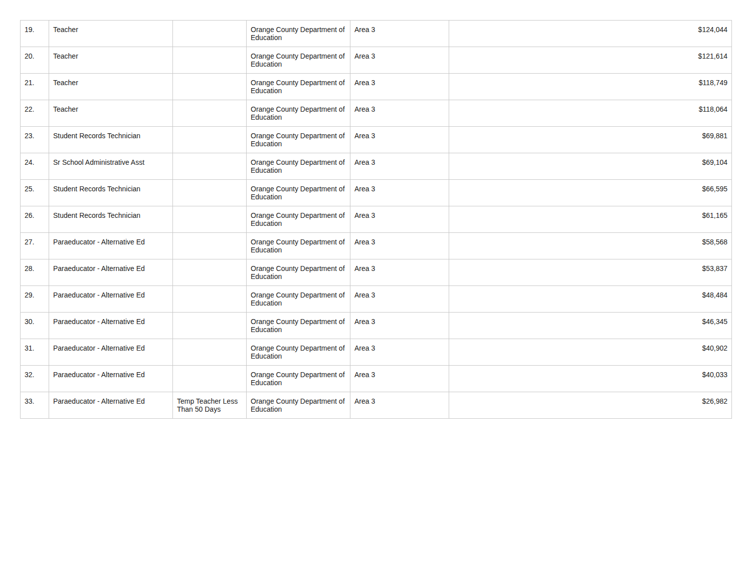| 19. | Teacher | | Orange County Department of Education | Area 3 | $124,044 |
| 20. | Teacher | | Orange County Department of Education | Area 3 | $121,614 |
| 21. | Teacher | | Orange County Department of Education | Area 3 | $118,749 |
| 22. | Teacher | | Orange County Department of Education | Area 3 | $118,064 |
| 23. | Student Records Technician | | Orange County Department of Education | Area 3 | $69,881 |
| 24. | Sr School Administrative Asst | | Orange County Department of Education | Area 3 | $69,104 |
| 25. | Student Records Technician | | Orange County Department of Education | Area 3 | $66,595 |
| 26. | Student Records Technician | | Orange County Department of Education | Area 3 | $61,165 |
| 27. | Paraeducator - Alternative Ed | | Orange County Department of Education | Area 3 | $58,568 |
| 28. | Paraeducator - Alternative Ed | | Orange County Department of Education | Area 3 | $53,837 |
| 29. | Paraeducator - Alternative Ed | | Orange County Department of Education | Area 3 | $48,484 |
| 30. | Paraeducator - Alternative Ed | | Orange County Department of Education | Area 3 | $46,345 |
| 31. | Paraeducator - Alternative Ed | | Orange County Department of Education | Area 3 | $40,902 |
| 32. | Paraeducator - Alternative Ed | | Orange County Department of Education | Area 3 | $40,033 |
| 33. | Paraeducator - Alternative Ed | Temp Teacher Less Than 50 Days | Orange County Department of Education | Area 3 | $26,982 |